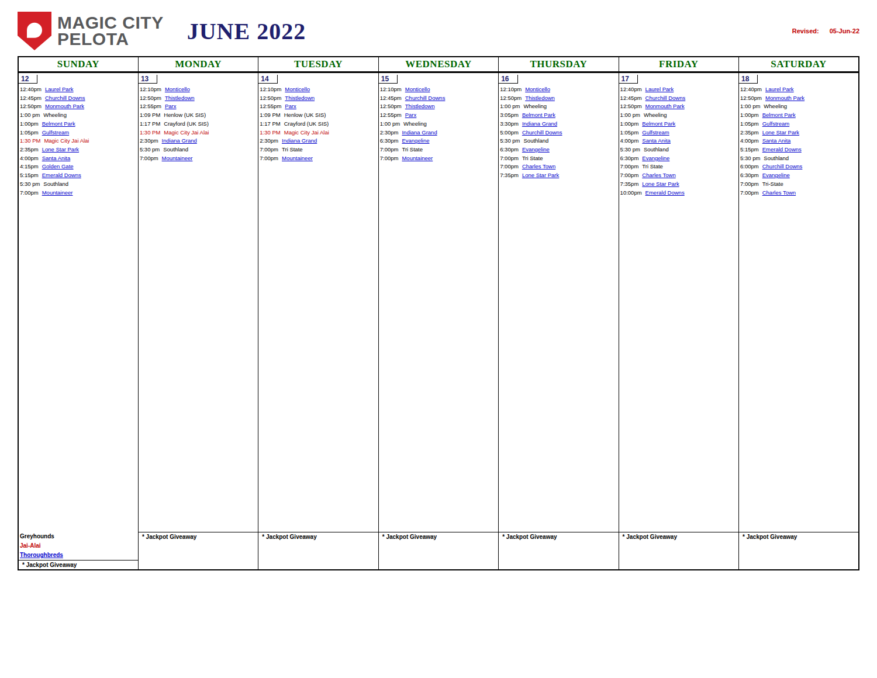MAGIC CITY
PELOTA
JUNE 2022
Revised: 05-Jun-22
| SUNDAY | MONDAY | TUESDAY | WEDNESDAY | THURSDAY | FRIDAY | SATURDAY |
| --- | --- | --- | --- | --- | --- | --- |
| 12 12:40pm Laurel Park 12:45pm Churchill Downs 12:50pm Monmouth Park 1:00 pm Wheeling 1:00pm Belmont Park 1:05pm Gulfstream 1:30 PM Magic City Jai Alai 2:35pm Lone Star Park 4:00pm Santa Anita 4:15pm Golden Gate 5:15pm Emerald Downs 5:30 pm Southland 7:00pm Mountaineer Greyhounds Jai-Alai Thoroughbreds * Jackpot Giveaway | 13 12:10pm Monticello 12:50pm Thistledown 12:55pm Parx 1:09 PM Henlow (UK SIS) 1:17 PM Crayford (UK SIS) 1:30 PM Magic City Jai Alai 2:30pm Indiana Grand 5:30 pm Southland 7:00pm Mountaineer * Jackpot Giveaway | 14 12:10pm Monticello 12:50pm Thistledown 12:55pm Parx 1:09 PM Henlow (UK SIS) 1:17 PM Crayford (UK SIS) 1:30 PM Magic City Jai Alai 2:30pm Indiana Grand 7:00pm Tri State 7:00pm Mountaineer * Jackpot Giveaway | 15 12:10pm Monticello 12:45pm Churchill Downs 12:50pm Thistledown 12:55pm Parx 1:00 pm Wheeling 2:30pm Indiana Grand 6:30pm Evangeline 7:00pm Tri State 7:00pm Mountaineer * Jackpot Giveaway | 16 12:10pm Monticello 12:50pm Thistledown 1:00 pm Wheeling 3:05pm Belmont Park 3:30pm Indiana Grand 5:00pm Churchill Downs 5:30 pm Southland 6:30pm Evangeline 7:00pm Tri State 7:00pm Charles Town 7:35pm Lone Star Park * Jackpot Giveaway | 17 12:40pm Laurel Park 12:45pm Churchill Downs 12:50pm Monmouth Park 1:00 pm Wheeling 1:00pm Belmont Park 1:05pm Gulfstream 4:00pm Santa Anita 5:30 pm Southland 6:30pm Evangeline 7:00pm Tri State 7:00pm Charles Town 7:35pm Lone Star Park 10:00pm Emerald Downs * Jackpot Giveaway | 18 12:40pm Laurel Park 12:50pm Monmouth Park 1:00 pm Wheeling 1:00pm Belmont Park 1:05pm Gulfstream 2:35pm Lone Star Park 4:00pm Santa Anita 5:15pm Emerald Downs 5:30 pm Southland 6:00pm Churchill Downs 6:30pm Evangeline 7:00pm Tri-State 7:00pm Charles Town * Jackpot Giveaway |